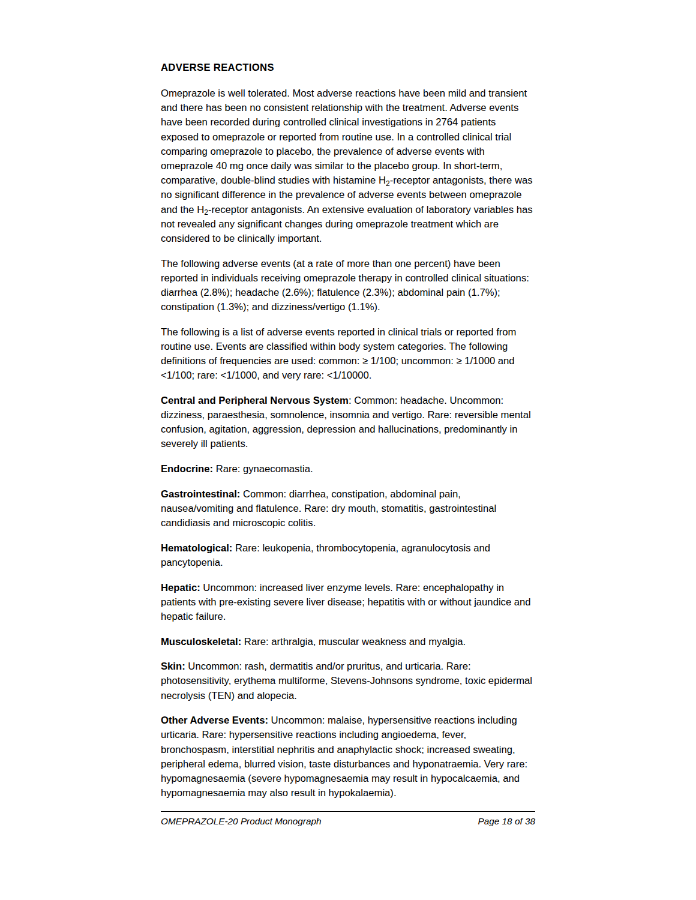ADVERSE REACTIONS
Omeprazole is well tolerated. Most adverse reactions have been mild and transient and there has been no consistent relationship with the treatment. Adverse events have been recorded during controlled clinical investigations in 2764 patients exposed to omeprazole or reported from routine use. In a controlled clinical trial comparing omeprazole to placebo, the prevalence of adverse events with omeprazole 40 mg once daily was similar to the placebo group. In short-term, comparative, double-blind studies with histamine H2-receptor antagonists, there was no significant difference in the prevalence of adverse events between omeprazole and the H2-receptor antagonists. An extensive evaluation of laboratory variables has not revealed any significant changes during omeprazole treatment which are considered to be clinically important.
The following adverse events (at a rate of more than one percent) have been reported in individuals receiving omeprazole therapy in controlled clinical situations: diarrhea (2.8%); headache (2.6%); flatulence (2.3%); abdominal pain (1.7%); constipation (1.3%); and dizziness/vertigo (1.1%).
The following is a list of adverse events reported in clinical trials or reported from routine use. Events are classified within body system categories. The following definitions of frequencies are used: common: ≥ 1/100; uncommon: ≥ 1/1000 and <1/100; rare: <1/1000, and very rare: <1/10000.
Central and Peripheral Nervous System: Common: headache. Uncommon: dizziness, paraesthesia, somnolence, insomnia and vertigo. Rare: reversible mental confusion, agitation, aggression, depression and hallucinations, predominantly in severely ill patients.
Endocrine: Rare: gynaecomastia.
Gastrointestinal: Common: diarrhea, constipation, abdominal pain, nausea/vomiting and flatulence. Rare: dry mouth, stomatitis, gastrointestinal candidiasis and microscopic colitis.
Hematological: Rare: leukopenia, thrombocytopenia, agranulocytosis and pancytopenia.
Hepatic: Uncommon: increased liver enzyme levels. Rare: encephalopathy in patients with pre-existing severe liver disease; hepatitis with or without jaundice and hepatic failure.
Musculoskeletal: Rare: arthralgia, muscular weakness and myalgia.
Skin: Uncommon: rash, dermatitis and/or pruritus, and urticaria. Rare: photosensitivity, erythema multiforme, Stevens-Johnsons syndrome, toxic epidermal necrolysis (TEN) and alopecia.
Other Adverse Events: Uncommon: malaise, hypersensitive reactions including urticaria. Rare: hypersensitive reactions including angioedema, fever, bronchospasm, interstitial nephritis and anaphylactic shock; increased sweating, peripheral edema, blurred vision, taste disturbances and hyponatraemia. Very rare: hypomagnesaemia (severe hypomagnesaemia may result in hypocalcaemia, and hypomagnesaemia may also result in hypokalaemia).
OMEPRAZOLE-20 Product Monograph Page 18 of 38